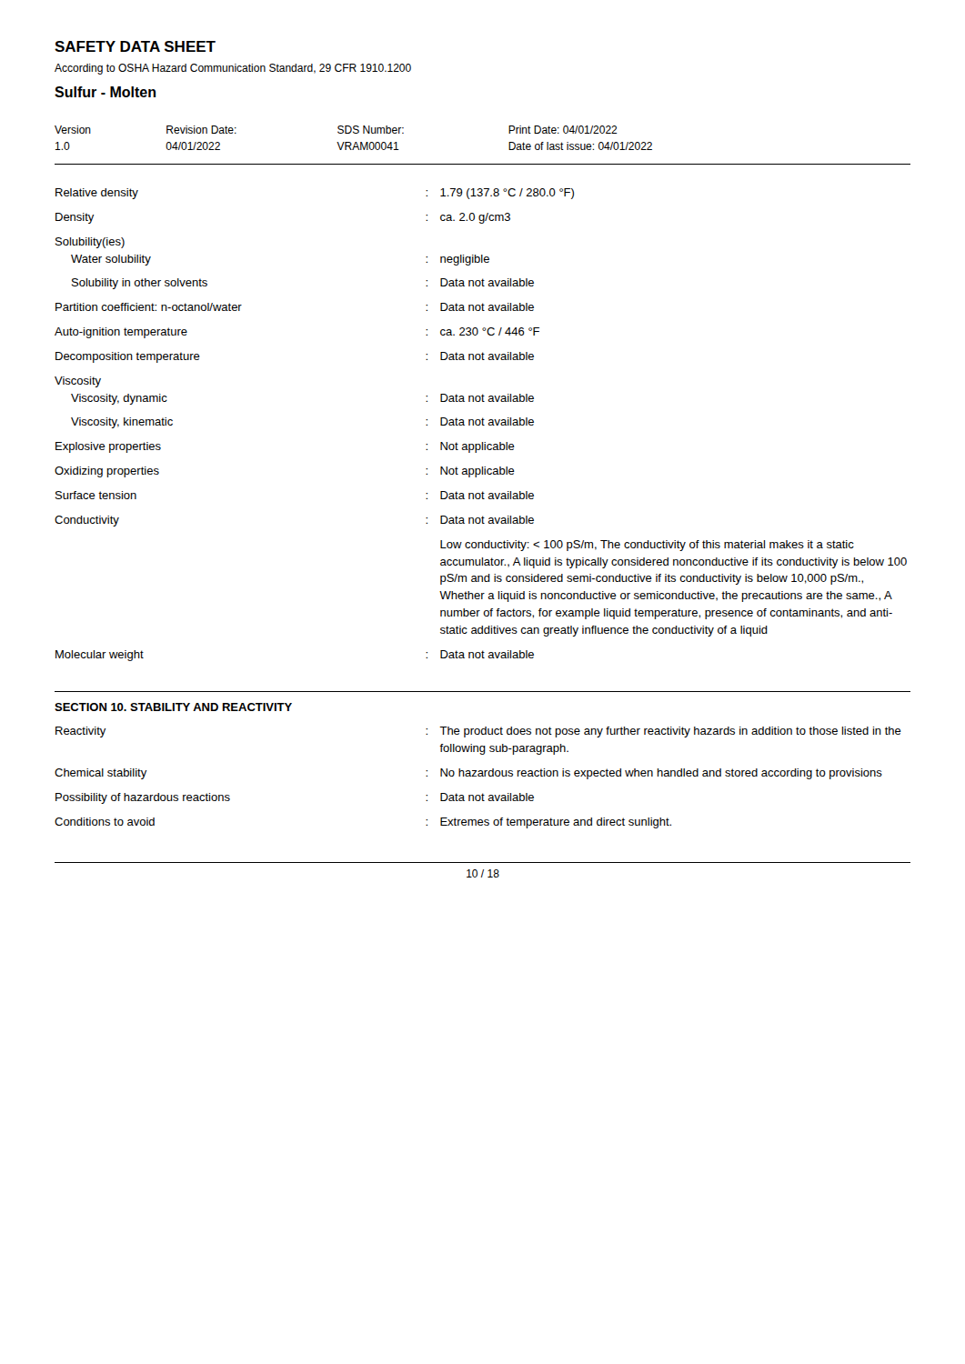SAFETY DATA SHEET
According to OSHA Hazard Communication Standard, 29 CFR 1910.1200
Sulfur - Molten
| Version 1.0 | Revision Date: 04/01/2022 | SDS Number: VRAM00041 | Print Date: 04/01/2022 Date of last issue: 04/01/2022 |
| Relative density | : | 1.79 (137.8 °C / 280.0 °F) |
| Density | : | ca. 2.0 g/cm3 |
| Solubility(ies) Water solubility | : | negligible |
| Solubility in other solvents | : | Data not available |
| Partition coefficient: n-octanol/water | : | Data not available |
| Auto-ignition temperature | : | ca. 230 °C / 446 °F |
| Decomposition temperature | : | Data not available |
| Viscosity Viscosity, dynamic | : | Data not available |
| Viscosity, kinematic | : | Data not available |
| Explosive properties | : | Not applicable |
| Oxidizing properties | : | Not applicable |
| Surface tension | : | Data not available |
| Conductivity | : | Data not available |
| | | Low conductivity: < 100 pS/m, The conductivity of this material makes it a static accumulator., A liquid is typically considered nonconductive if its conductivity is below 100 pS/m and is considered semi-conductive if its conductivity is below 10,000 pS/m., Whether a liquid is nonconductive or semiconductive, the precautions are the same., A number of factors, for example liquid temperature, presence of contaminants, and anti-static additives can greatly influence the conductivity of a liquid |
| Molecular weight | : | Data not available |
SECTION 10. STABILITY AND REACTIVITY
| Reactivity | : | The product does not pose any further reactivity hazards in addition to those listed in the following sub-paragraph. |
| Chemical stability | : | No hazardous reaction is expected when handled and stored according to provisions |
| Possibility of hazardous reactions | : | Data not available |
| Conditions to avoid | : | Extremes of temperature and direct sunlight. |
10 / 18